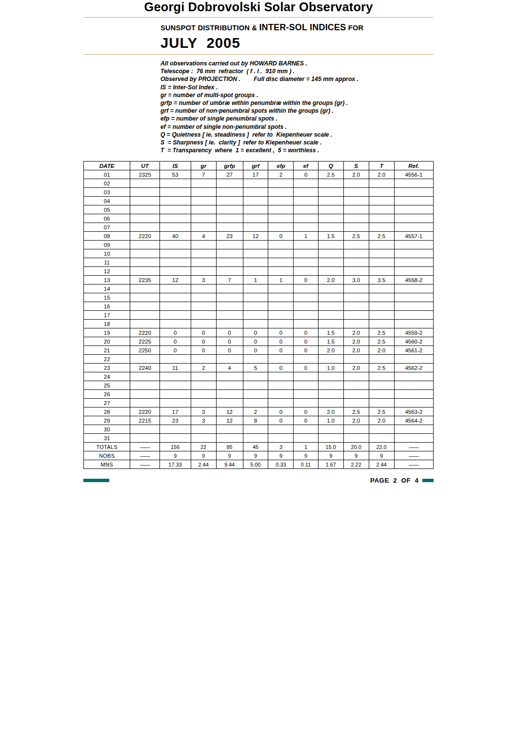Georgi Dobrovolski Solar Observatory
SUNSPOT DISTRIBUTION & INTER-SOL INDICES FOR
JULY 2005
All observations carried out by HOWARD BARNES .
Telescope : 76 mm refractor ( f . l . 910 mm ) .
Observed by PROJECTION . Full disc diameter = 145 mm approx .
IS = Inter-Sol Index .
gr = number of multi-spot groups .
grfp = number of umbræ within penumbræ within the groups (gr) .
grf = number of non-penumbral spots within the groups (gr) .
efp = number of single penumbral spots .
ef = number of single non-penumbral spots .
Q = Quietness [ ie. steadiness ] refer to Kiepenheuer scale .
S = Sharpness [ ie. clarity ] refer to Kiepenheuer scale .
T = Transparency where 1 = excellent , 5 = worthless .
| DATE | UT | IS | gr | grfp | grf | efp | ef | Q | S | T | Ref. |
| --- | --- | --- | --- | --- | --- | --- | --- | --- | --- | --- | --- |
| 01 | 2325 | 53 | 7 | 27 | 17 | 2 | 0 | 2.5 | 2.0 | 2.0 | 4556-1 |
| 02 | | | | | | | | | | | |
| 03 | | | | | | | | | | | |
| 04 | | | | | | | | | | | |
| 05 | | | | | | | | | | | |
| 06 | | | | | | | | | | | |
| 07 | | | | | | | | | | | |
| 08 | 2220 | 40 | 4 | 23 | 12 | 0 | 1 | 1.5 | 2.5 | 2.5 | 4557-1 |
| 09 | | | | | | | | | | | |
| 10 | | | | | | | | | | | |
| 11 | | | | | | | | | | | |
| 12 | | | | | | | | | | | |
| 13 | 2235 | 12 | 3 | 7 | 1 | 1 | 0 | 2.0 | 3.0 | 3.5 | 4558-2 |
| 14 | | | | | | | | | | | |
| 15 | | | | | | | | | | | |
| 16 | | | | | | | | | | | |
| 17 | | | | | | | | | | | |
| 18 | | | | | | | | | | | |
| 19 | 2220 | 0 | 0 | 0 | 0 | 0 | 0 | 1.5 | 2.0 | 2.5 | 4559-2 |
| 20 | 2225 | 0 | 0 | 0 | 0 | 0 | 0 | 1.5 | 2.0 | 2.5 | 4560-2 |
| 21 | 2250 | 0 | 0 | 0 | 0 | 0 | 0 | 2.0 | 2.0 | 2.0 | 4561-2 |
| 22 | | | | | | | | | | | |
| 23 | 2240 | 11 | 2 | 4 | 5 | 0 | 0 | 1.0 | 2.0 | 2.5 | 4562-2 |
| 24 | | | | | | | | | | | |
| 25 | | | | | | | | | | | |
| 26 | | | | | | | | | | | |
| 27 | | | | | | | | | | | |
| 28 | 2220 | 17 | 3 | 12 | 2 | 0 | 0 | 2.0 | 2.5 | 2.5 | 4563-2 |
| 29 | 2215 | 23 | 3 | 12 | 8 | 0 | 0 | 1.0 | 2.0 | 2.0 | 4564-2 |
| 30 | | | | | | | | | | | |
| 31 | | | | | | | | | | | |
| TOTALS | —— | 156 | 22 | 85 | 45 | 3 | 1 | 15.0 | 20.0 | 22.0 | —— |
| NOBS | —— | 9 | 9 | 9 | 9 | 9 | 9 | 9 | 9 | 9 | —— |
| MNS | —— | 17.33 | 2.44 | 9.44 | 5.00 | 0.33 | 0.11 | 1.67 | 2.22 | 2.44 | —— |
PAGE 2 OF 4